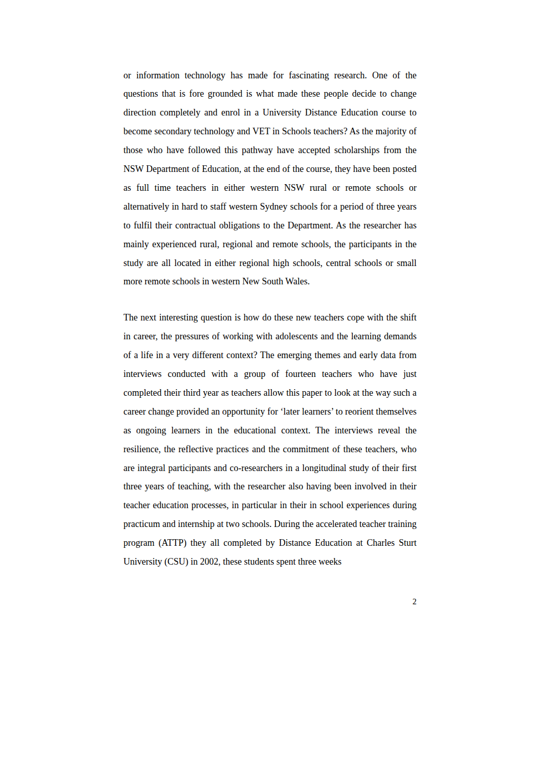or information technology has made for fascinating research. One of the questions that is fore grounded is what made these people decide to change direction completely and enrol in a University Distance Education course to become secondary technology and VET in Schools teachers? As the majority of those who have followed this pathway have accepted scholarships from the NSW Department of Education, at the end of the course, they have been posted as full time teachers in either western NSW rural or remote schools or alternatively in hard to staff western Sydney schools for a period of three years to fulfil their contractual obligations to the Department. As the researcher has mainly experienced rural, regional and remote schools, the participants in the study are all located in either regional high schools, central schools or small more remote schools in western New South Wales.
The next interesting question is how do these new teachers cope with the shift in career, the pressures of working with adolescents and the learning demands of a life in a very different context? The emerging themes and early data from interviews conducted with a group of fourteen teachers who have just completed their third year as teachers allow this paper to look at the way such a career change provided an opportunity for ‘later learners’ to reorient themselves as ongoing learners in the educational context. The interviews reveal the resilience, the reflective practices and the commitment of these teachers, who are integral participants and co-researchers in a longitudinal study of their first three years of teaching, with the researcher also having been involved in their teacher education processes, in particular in their in school experiences during practicum and internship at two schools. During the accelerated teacher training program (ATTP) they all completed by Distance Education at Charles Sturt University (CSU) in 2002, these students spent three weeks
2